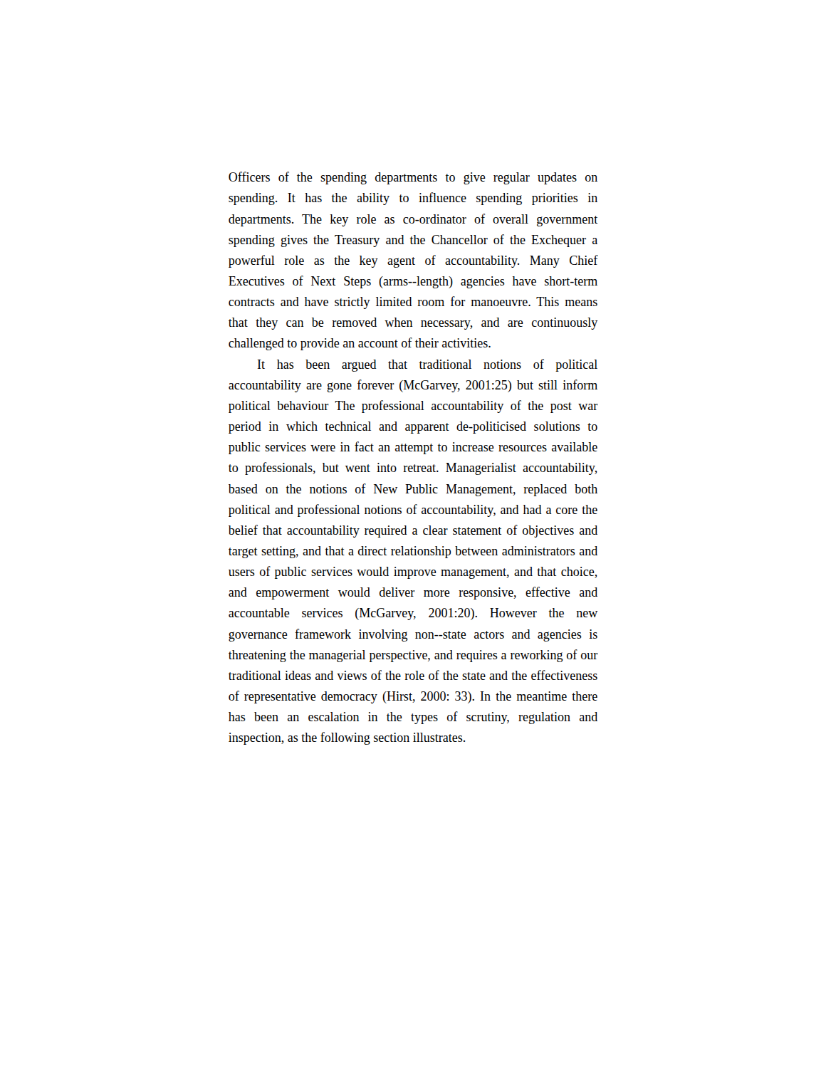Officers of the spending departments to give regular updates on spending. It has the ability to influence spending priorities in departments. The key role as co-ordinator of overall government spending gives the Treasury and the Chancellor of the Exchequer a powerful role as the key agent of accountability. Many Chief Executives of Next Steps (arms--length) agencies have short-term contracts and have strictly limited room for manoeuvre. This means that they can be removed when necessary, and are continuously challenged to provide an account of their activities.
It has been argued that traditional notions of political accountability are gone forever (McGarvey, 2001:25) but still inform political behaviour The professional accountability of the post war period in which technical and apparent de-politicised solutions to public services were in fact an attempt to increase resources available to professionals, but went into retreat. Managerialist accountability, based on the notions of New Public Management, replaced both political and professional notions of accountability, and had a core the belief that accountability required a clear statement of objectives and target setting, and that a direct relationship between administrators and users of public services would improve management, and that choice, and empowerment would deliver more responsive, effective and accountable services (McGarvey, 2001:20). However the new governance framework involving non--state actors and agencies is threatening the managerial perspective, and requires a reworking of our traditional ideas and views of the role of the state and the effectiveness of representative democracy (Hirst, 2000: 33). In the meantime there has been an escalation in the types of scrutiny, regulation and inspection, as the following section illustrates.